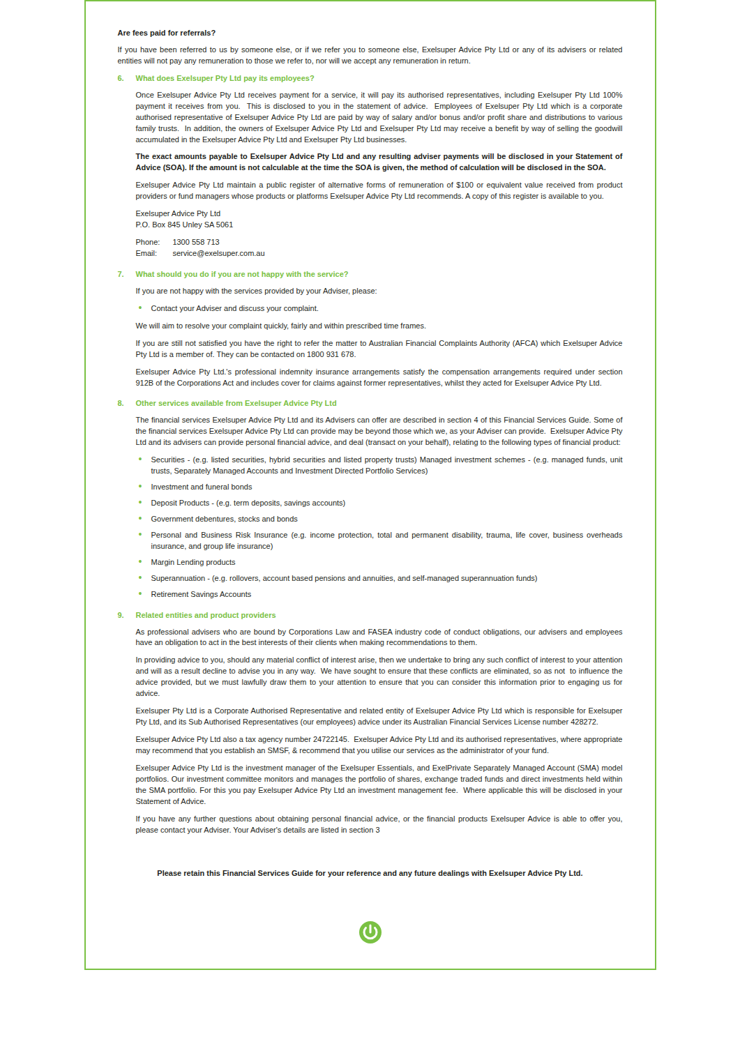Are fees paid for referrals?
If you have been referred to us by someone else, or if we refer you to someone else, Exelsuper Advice Pty Ltd or any of its advisers or related entities will not pay any remuneration to those we refer to, nor will we accept any remuneration in return.
6. What does Exelsuper Pty Ltd pay its employees?
Once Exelsuper Advice Pty Ltd receives payment for a service, it will pay its authorised representatives, including Exelsuper Pty Ltd 100% payment it receives from you. This is disclosed to you in the statement of advice. Employees of Exelsuper Pty Ltd which is a corporate authorised representative of Exelsuper Advice Pty Ltd are paid by way of salary and/or bonus and/or profit share and distributions to various family trusts. In addition, the owners of Exelsuper Advice Pty Ltd and Exelsuper Pty Ltd may receive a benefit by way of selling the goodwill accumulated in the Exelsuper Advice Pty Ltd and Exelsuper Pty Ltd businesses.
The exact amounts payable to Exelsuper Advice Pty Ltd and any resulting adviser payments will be disclosed in your Statement of Advice (SOA). If the amount is not calculable at the time the SOA is given, the method of calculation will be disclosed in the SOA.
Exelsuper Advice Pty Ltd maintain a public register of alternative forms of remuneration of $100 or equivalent value received from product providers or fund managers whose products or platforms Exelsuper Advice Pty Ltd recommends. A copy of this register is available to you.
Exelsuper Advice Pty Ltd
P.O. Box 845 Unley SA 5061
| Phone: | 1300 558 713 |
| Email: | service@exelsuper.com.au |
7. What should you do if you are not happy with the service?
If you are not happy with the services provided by your Adviser, please:
Contact your Adviser and discuss your complaint.
We will aim to resolve your complaint quickly, fairly and within prescribed time frames.
If you are still not satisfied you have the right to refer the matter to Australian Financial Complaints Authority (AFCA) which Exelsuper Advice Pty Ltd is a member of. They can be contacted on 1800 931 678.
Exelsuper Advice Pty Ltd.'s professional indemnity insurance arrangements satisfy the compensation arrangements required under section 912B of the Corporations Act and includes cover for claims against former representatives, whilst they acted for Exelsuper Advice Pty Ltd.
8. Other services available from Exelsuper Advice Pty Ltd
The financial services Exelsuper Advice Pty Ltd and its Advisers can offer are described in section 4 of this Financial Services Guide. Some of the financial services Exelsuper Advice Pty Ltd can provide may be beyond those which we, as your Adviser can provide. Exelsuper Advice Pty Ltd and its advisers can provide personal financial advice, and deal (transact on your behalf), relating to the following types of financial product:
Securities - (e.g. listed securities, hybrid securities and listed property trusts) Managed investment schemes - (e.g. managed funds, unit trusts, Separately Managed Accounts and Investment Directed Portfolio Services)
Investment and funeral bonds
Deposit Products - (e.g. term deposits, savings accounts)
Government debentures, stocks and bonds
Personal and Business Risk Insurance (e.g. income protection, total and permanent disability, trauma, life cover, business overheads insurance, and group life insurance)
Margin Lending products
Superannuation - (e.g. rollovers, account based pensions and annuities, and self-managed superannuation funds)
Retirement Savings Accounts
9. Related entities and product providers
As professional advisers who are bound by Corporations Law and FASEA industry code of conduct obligations, our advisers and employees have an obligation to act in the best interests of their clients when making recommendations to them.
In providing advice to you, should any material conflict of interest arise, then we undertake to bring any such conflict of interest to your attention and will as a result decline to advise you in any way. We have sought to ensure that these conflicts are eliminated, so as not to influence the advice provided, but we must lawfully draw them to your attention to ensure that you can consider this information prior to engaging us for advice.
Exelsuper Pty Ltd is a Corporate Authorised Representative and related entity of Exelsuper Advice Pty Ltd which is responsible for Exelsuper Pty Ltd, and its Sub Authorised Representatives (our employees) advice under its Australian Financial Services License number 428272.
Exelsuper Advice Pty Ltd also a tax agency number 24722145. Exelsuper Advice Pty Ltd and its authorised representatives, where appropriate may recommend that you establish an SMSF, & recommend that you utilise our services as the administrator of your fund.
Exelsuper Advice Pty Ltd is the investment manager of the Exelsuper Essentials, and ExelPrivate Separately Managed Account (SMA) model portfolios. Our investment committee monitors and manages the portfolio of shares, exchange traded funds and direct investments held within the SMA portfolio. For this you pay Exelsuper Advice Pty Ltd an investment management fee. Where applicable this will be disclosed in your Statement of Advice.
If you have any further questions about obtaining personal financial advice, or the financial products Exelsuper Advice is able to offer you, please contact your Adviser. Your Adviser's details are listed in section 3
Please retain this Financial Services Guide for your reference and any future dealings with Exelsuper Advice Pty Ltd.